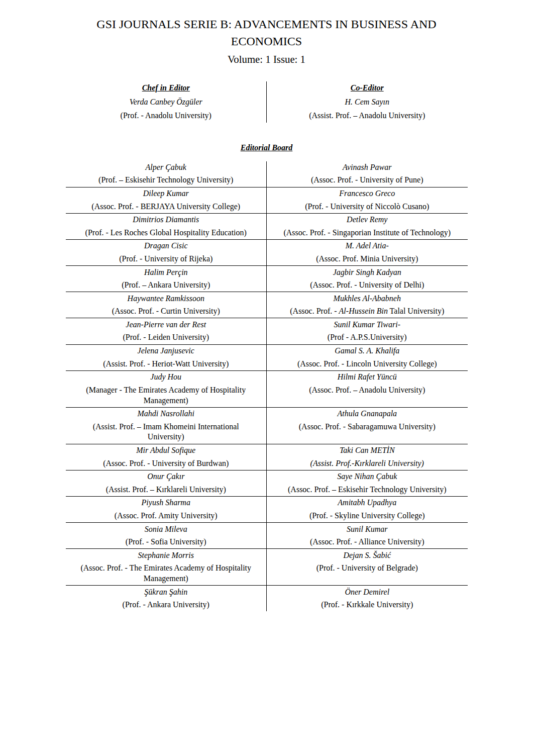GSI JOURNALS SERIE B: ADVANCEMENTS IN BUSINESS AND ECONOMICS
Volume: 1 Issue: 1
| Chef in Editor | Co-Editor |
| Verda Canbey Özgüler | H. Cem Sayın |
| (Prof. - Anadolu University) | (Assist. Prof. – Anadolu University) |
Editorial Board
| Alper Çabuk | Avinash Pawar |
| (Prof. – Eskisehir Technology University) | (Assoc. Prof. - University of Pune) |
| Dileep Kumar | Francesco Greco |
| (Assoc. Prof. - BERJAYA University College) | (Prof. - University of Niccolò Cusano) |
| Dimitrios Diamantis | Detlev Remy |
| (Prof. - Les Roches Global Hospitality Education) | (Assoc. Prof. - Singaporian Institute of Technology) |
| Dragan Cisic | M. Adel Atia- |
| (Prof. - University of Rijeka) | (Assoc. Prof. Minia University) |
| Halim Perçin | Jagbir Singh Kadyan |
| (Prof. – Ankara University) | (Assoc. Prof. - University of Delhi) |
| Haywantee Ramkissoon | Mukhles Al-Ababneh |
| (Assoc. Prof. - Curtin University) | (Assoc. Prof. - Al-Hussein Bin Talal University) |
| Jean-Pierre van der Rest | Sunil Kumar Tiwari- |
| (Prof. - Leiden University) | (Prof - A.P.S.University) |
| Jelena Janjusevic | Gamal S. A. Khalifa |
| (Assist. Prof. - Heriot-Watt University) | (Assoc. Prof. - Lincoln University College) |
| Judy Hou | Hilmi Rafet Yüncü |
| (Manager - The Emirates Academy of Hospitality Management) | (Assoc. Prof. – Anadolu University) |
| Mahdi Nasrollahi | Athula Gnanapala |
| (Assist. Prof. – Imam Khomeini International University) | (Assoc. Prof. - Sabaragamuwa University) |
| Mir Abdul Sofique | Taki Can METİN |
| (Assoc. Prof. - University of Burdwan) | (Assist. Prof.-Kırklareli University) |
| Onur Çakır | Saye Nihan Çabuk |
| (Assist. Prof. – Kırklareli University) | (Assoc. Prof. – Eskisehir Technology University) |
| Piyush Sharma | Amitabh Upadhya |
| (Assoc. Prof. Amity University) | (Prof. - Skyline University College) |
| Sonia Mileva | Sunil Kumar |
| (Prof. - Sofia University) | (Assoc. Prof. - Alliance University) |
| Stephanie Morris | Dejan S. Šabić |
| (Assoc. Prof. - The Emirates Academy of Hospitality Management) | (Prof. - University of Belgrade) |
| Şükran Şahin | Öner Demirel |
| (Prof. - Ankara University) | (Prof. - Kırkkale University) |